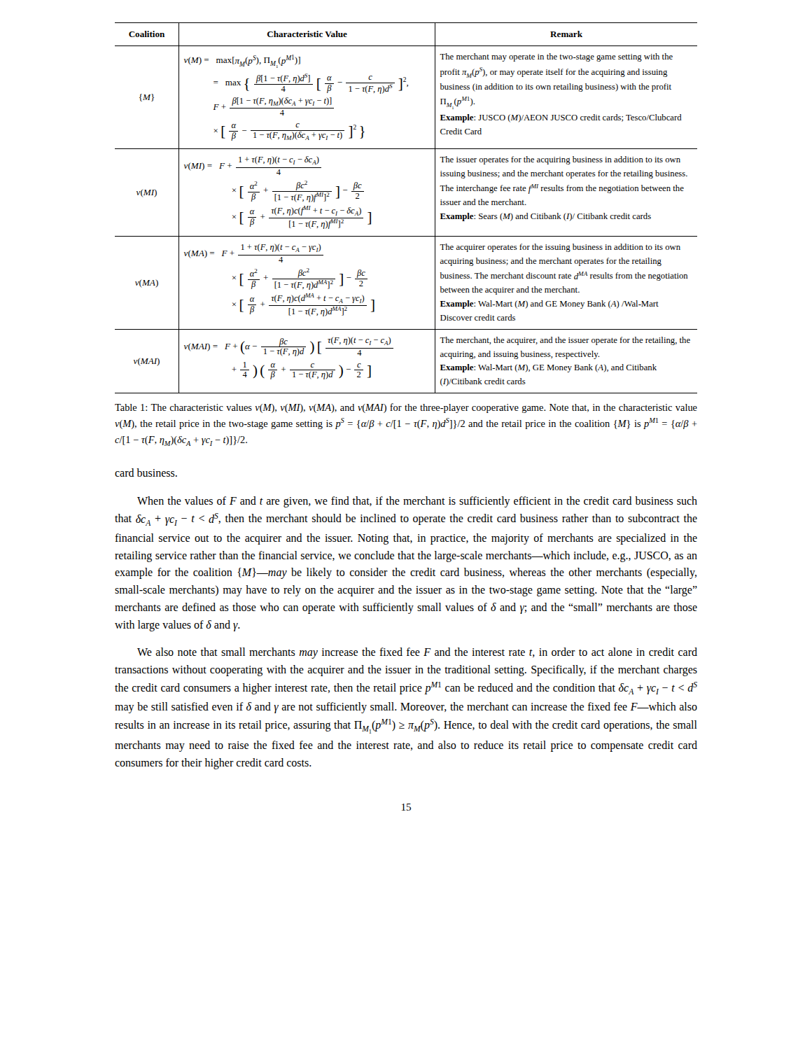| Coalition | Characteristic Value | Remark |
| --- | --- | --- |
| { M } | v ( M ) = max[ π M ( p S ), Π M 1 ( p M 1 )] = max { β [1 − τ ( F , η ) d S ] 4 [ α β − c 1 − τ ( F , η ) d S ] 2 , F + β [1 − τ ( F , η M )( δc A + γc I − t )] 4 × [ α β − c 1 − τ ( F , η M )( δc A + γc I − t ) ] 2 } | The merchant may operate in the two-stage game setting with the profit π M ( p S ), or may operate itself for the acquiring and issuing business (in addition to its own retailing business) with the profit Π M 1 ( p M 1 ). Example : JUSCO ( M )/AEON JUSCO credit cards; Tesco/Clubcard Credit Card |
| v ( MI ) | v ( MI ) = F + 1 + τ ( F , η )( t − c I − δc A ) 4 × [ α 2 β + βc 2 [1 − τ ( F , η ) f MI ] 2 ] − βc 2 × [ α β + τ ( F , η ) c ( f MI + t − c I − δc A ) [1 − τ ( F , η ) f MI ] 2 ] | The issuer operates for the acquiring business in addition to its own issuing business; and the merchant operates for the retailing business. The interchange fee rate f MI results from the negotiation between the issuer and the merchant. Example : Sears ( M ) and Citibank ( I )/ Citibank credit cards |
| v ( MA ) | v ( MA ) = F + 1 + τ ( F , η )( t − c A − γc I ) 4 × [ α 2 β + βc 2 [1 − τ ( F , η ) d MA ] 2 ] − βc 2 × [ α β + τ ( F , η ) c ( d MA + t − c A − γc I ) [1 − τ ( F , η ) d MA ] 2 ] | The acquirer operates for the issuing business in addition to its own acquiring business; and the merchant operates for the retailing business. The merchant discount rate d MA results from the negotiation between the acquirer and the merchant. Example : Wal-Mart ( M ) and GE Money Bank ( A ) /Wal-Mart Discover credit cards |
| v ( MAI ) | v ( MAI ) = F + ( α − βc 1 − τ ( F , η ) d ) [ τ ( F , η )( t − c I − c A ) 4 + 1 4 ) ( α β + c 1 − τ ( F , η ) d ) − c 2 ] | The merchant, the acquirer, and the issuer operate for the retailing, the acquiring, and issuing business, respectively. Example : Wal-Mart ( M ), GE Money Bank ( A ), and Citibank ( I )/Citibank credit cards |
Table 1: The characteristic values v(M), v(MI), v(MA), and v(MAI) for the three-player cooperative game. Note that, in the characteristic value v(M), the retail price in the two-stage game setting is pS = {α/β + c/[1 − τ(F, η)dS]}/2 and the retail price in the coalition {M} is pM1 = {α/β + c/[1 − τ(F, ηM)(δcA + γcI − t)]}/2.
card business.
When the values of F and t are given, we find that, if the merchant is sufficiently efficient in the credit card business such that δcA + γcI − t < dS, then the merchant should be inclined to operate the credit card business rather than to subcontract the financial service out to the acquirer and the issuer. Noting that, in practice, the majority of merchants are specialized in the retailing service rather than the financial service, we conclude that the large-scale merchants—which include, e.g., JUSCO, as an example for the coalition {M}—may be likely to consider the credit card business, whereas the other merchants (especially, small-scale merchants) may have to rely on the acquirer and the issuer as in the two-stage game setting. Note that the “large” merchants are defined as those who can operate with sufficiently small values of δ and γ; and the “small” merchants are those with large values of δ and γ.
We also note that small merchants may increase the fixed fee F and the interest rate t, in order to act alone in credit card transactions without cooperating with the acquirer and the issuer in the traditional setting. Specifically, if the merchant charges the credit card consumers a higher interest rate, then the retail price pM1 can be reduced and the condition that δcA + γcI − t < dS may be still satisfied even if δ and γ are not sufficiently small. Moreover, the merchant can increase the fixed fee F—which also results in an increase in its retail price, assuring that ΠM1(pM1) ≥ πM(pS). Hence, to deal with the credit card operations, the small merchants may need to raise the fixed fee and the interest rate, and also to reduce its retail price to compensate credit card consumers for their higher credit card costs.
15